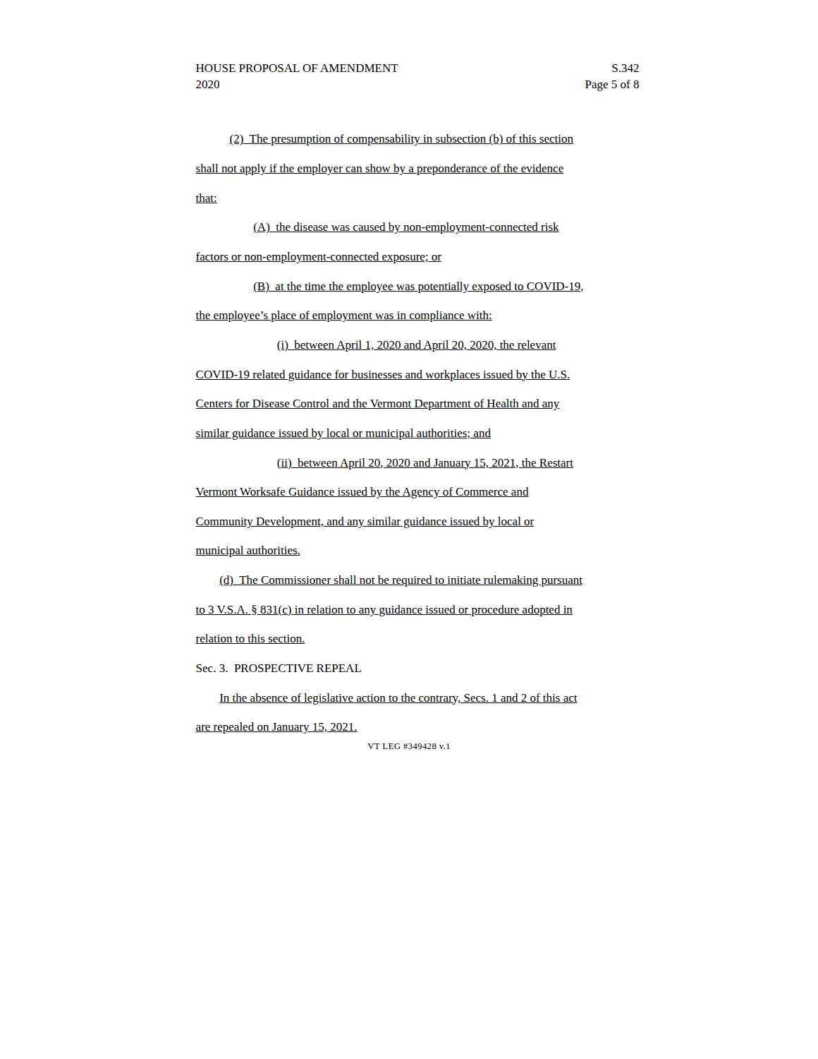HOUSE PROPOSAL OF AMENDMENT
2020
S.342
Page 5 of 8
(2) The presumption of compensability in subsection (b) of this section
shall not apply if the employer can show by a preponderance of the evidence
that:
(A) the disease was caused by non-employment-connected risk
factors or non-employment-connected exposure; or
(B) at the time the employee was potentially exposed to COVID-19,
the employee’s place of employment was in compliance with:
(i) between April 1, 2020 and April 20, 2020, the relevant
COVID-19 related guidance for businesses and workplaces issued by the U.S.
Centers for Disease Control and the Vermont Department of Health and any
similar guidance issued by local or municipal authorities; and
(ii) between April 20, 2020 and January 15, 2021, the Restart
Vermont Worksafe Guidance issued by the Agency of Commerce and
Community Development, and any similar guidance issued by local or
municipal authorities.
(d) The Commissioner shall not be required to initiate rulemaking pursuant
to 3 V.S.A. § 831(c) in relation to any guidance issued or procedure adopted in
relation to this section.
Sec. 3. PROSPECTIVE REPEAL
In the absence of legislative action to the contrary, Secs. 1 and 2 of this act
are repealed on January 15, 2021.
VT LEG #349428 v.1